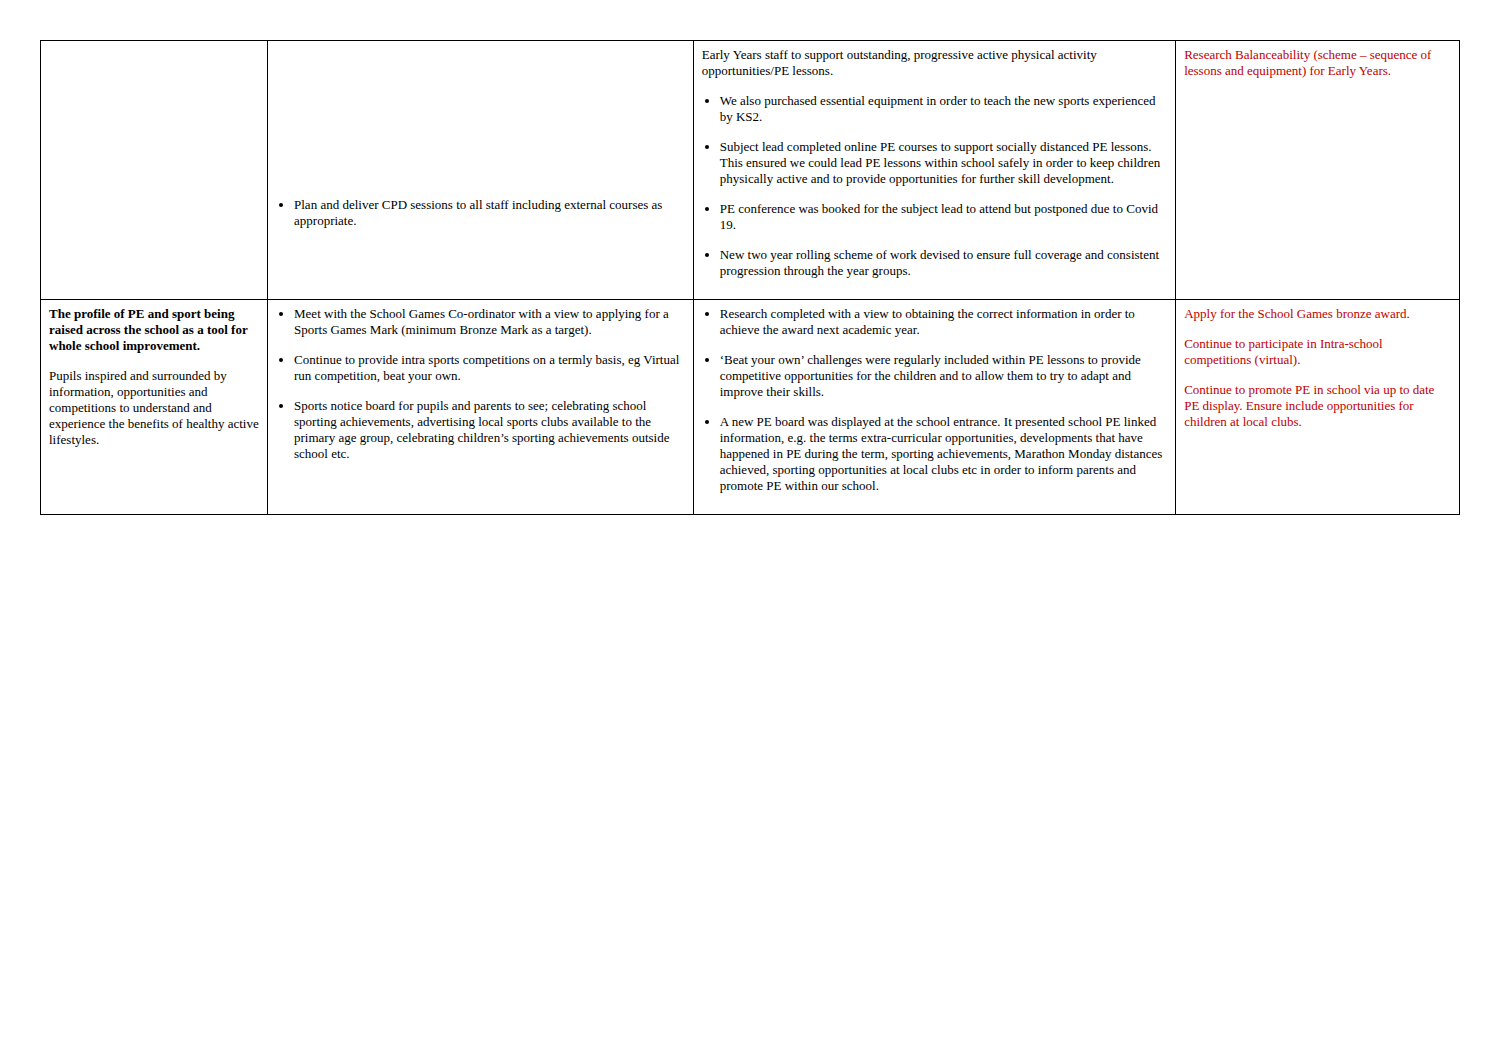| | Plan and deliver CPD sessions to all staff including external courses as appropriate. | Early Years staff to support outstanding, progressive active physical activity opportunities/PE lessons. We also purchased essential equipment in order to teach the new sports experienced by KS2. Subject lead completed online PE courses to support socially distanced PE lessons. This ensured we could lead PE lessons within school safely in order to keep children physically active and to provide opportunities for further skill development. PE conference was booked for the subject lead to attend but postponed due to Covid 19. New two year rolling scheme of work devised to ensure full coverage and consistent progression through the year groups. | Research Balanceability (scheme – sequence of lessons and equipment) for Early Years. |
| The profile of PE and sport being raised across the school as a tool for whole school improvement. Pupils inspired and surrounded by information, opportunities and competitions to understand and experience the benefits of healthy active lifestyles. | Meet with the School Games Co-ordinator with a view to applying for a Sports Games Mark (minimum Bronze Mark as a target). Continue to provide intra sports competitions on a termly basis, eg Virtual run competition, beat your own. Sports notice board for pupils and parents to see; celebrating school sporting achievements, advertising local sports clubs available to the primary age group, celebrating children’s sporting achievements outside school etc. | Research completed with a view to obtaining the correct information in order to achieve the award next academic year. ‘Beat your own’ challenges were regularly included within PE lessons to provide competitive opportunities for the children and to allow them to try to adapt and improve their skills. A new PE board was displayed at the school entrance. It presented school PE linked information, e.g. the terms extra-curricular opportunities, developments that have happened in PE during the term, sporting achievements, Marathon Monday distances achieved, sporting opportunities at local clubs etc in order to inform parents and promote PE within our school. | Apply for the School Games bronze award. Continue to participate in Intra-school competitions (virtual). Continue to promote PE in school via up to date PE display. Ensure include opportunities for children at local clubs. |